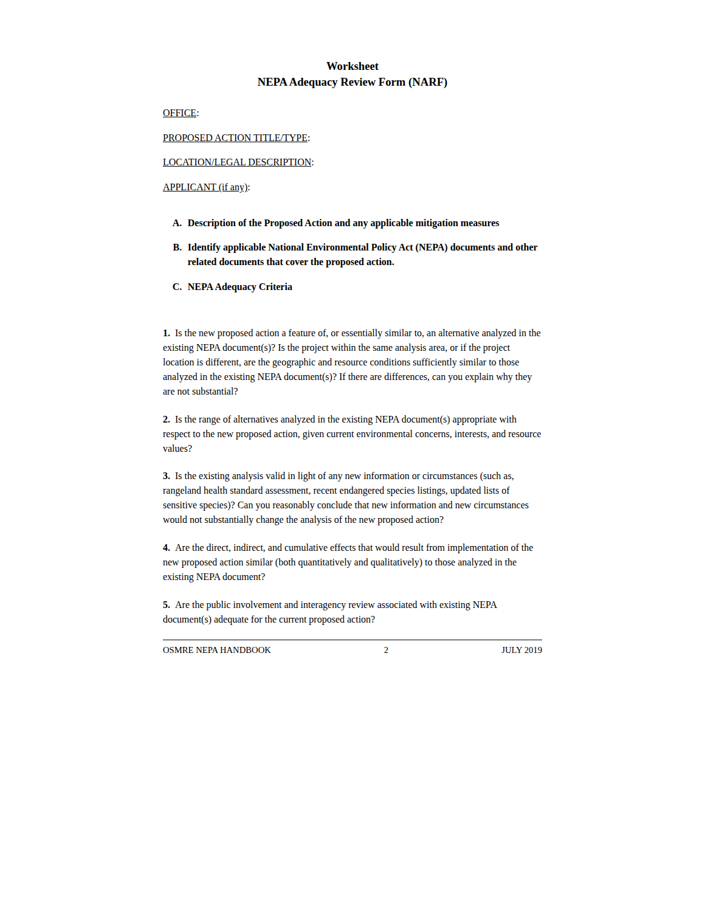WorksheetNEPA Adequacy Review Form (NARF)
OFFICE:
PROPOSED ACTION TITLE/TYPE:
LOCATION/LEGAL DESCRIPTION:
APPLICANT (if any):
Description of the Proposed Action and any applicable mitigation measures
Identify applicable National Environmental Policy Act (NEPA) documents and other related documents that cover the proposed action.
NEPA Adequacy Criteria
1. Is the new proposed action a feature of, or essentially similar to, an alternative analyzed in the existing NEPA document(s)? Is the project within the same analysis area, or if the project location is different, are the geographic and resource conditions sufficiently similar to those analyzed in the existing NEPA document(s)? If there are differences, can you explain why they are not substantial?
2. Is the range of alternatives analyzed in the existing NEPA document(s) appropriate with respect to the new proposed action, given current environmental concerns, interests, and resource values?
3. Is the existing analysis valid in light of any new information or circumstances (such as, rangeland health standard assessment, recent endangered species listings, updated lists of sensitive species)? Can you reasonably conclude that new information and new circumstances would not substantially change the analysis of the new proposed action?
4. Are the direct, indirect, and cumulative effects that would result from implementation of the new proposed action similar (both quantitatively and qualitatively) to those analyzed in the existing NEPA document?
5. Are the public involvement and interagency review associated with existing NEPA document(s) adequate for the current proposed action?
OSMRE NEPA Handbook 2 July 2019